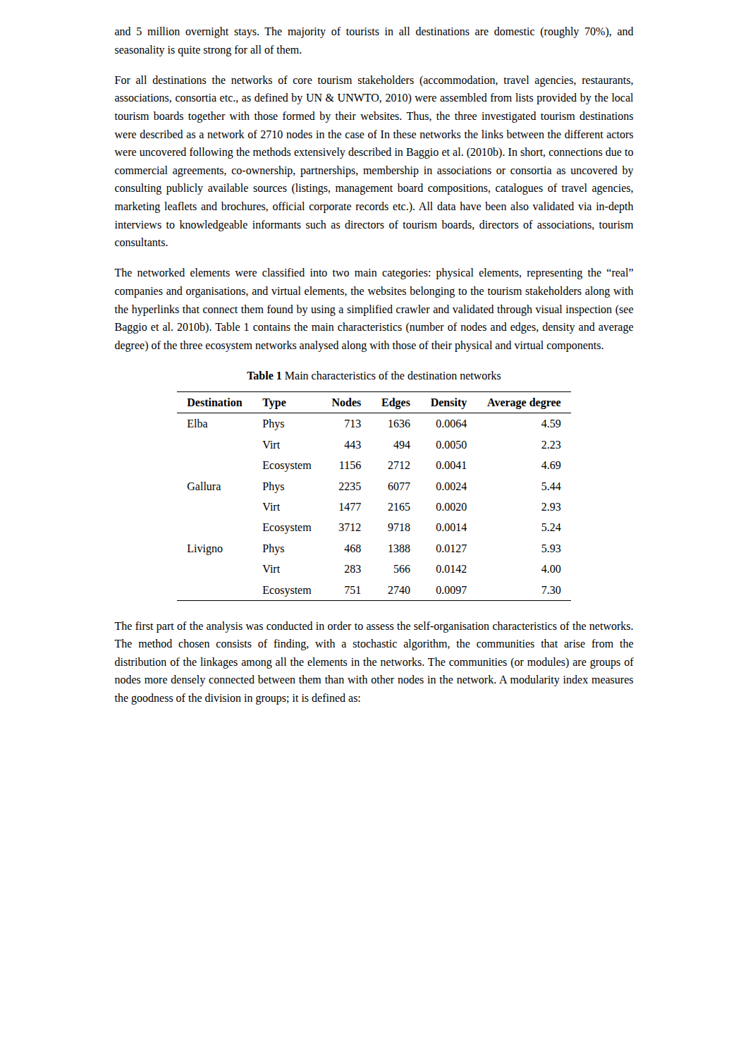and 5 million overnight stays. The majority of tourists in all destinations are domestic (roughly 70%), and seasonality is quite strong for all of them.
For all destinations the networks of core tourism stakeholders (accommodation, travel agencies, restaurants, associations, consortia etc., as defined by UN & UNWTO, 2010) were assembled from lists provided by the local tourism boards together with those formed by their websites. Thus, the three investigated tourism destinations were described as a network of 2710 nodes in the case of In these networks the links between the different actors were uncovered following the methods extensively described in Baggio et al. (2010b). In short, connections due to commercial agreements, co-ownership, partnerships, membership in associations or consortia as uncovered by consulting publicly available sources (listings, management board compositions, catalogues of travel agencies, marketing leaflets and brochures, official corporate records etc.). All data have been also validated via in-depth interviews to knowledgeable informants such as directors of tourism boards, directors of associations, tourism consultants.
The networked elements were classified into two main categories: physical elements, representing the “real” companies and organisations, and virtual elements, the websites belonging to the tourism stakeholders along with the hyperlinks that connect them found by using a simplified crawler and validated through visual inspection (see Baggio et al. 2010b). Table 1 contains the main characteristics (number of nodes and edges, density and average degree) of the three ecosystem networks analysed along with those of their physical and virtual components.
Table 1 Main characteristics of the destination networks
| Destination | Type | Nodes | Edges | Density | Average degree |
| --- | --- | --- | --- | --- | --- |
| Elba | Phys | 713 | 1636 | 0.0064 | 4.59 |
| | Virt | 443 | 494 | 0.0050 | 2.23 |
| | Ecosystem | 1156 | 2712 | 0.0041 | 4.69 |
| Gallura | Phys | 2235 | 6077 | 0.0024 | 5.44 |
| | Virt | 1477 | 2165 | 0.0020 | 2.93 |
| | Ecosystem | 3712 | 9718 | 0.0014 | 5.24 |
| Livigno | Phys | 468 | 1388 | 0.0127 | 5.93 |
| | Virt | 283 | 566 | 0.0142 | 4.00 |
| | Ecosystem | 751 | 2740 | 0.0097 | 7.30 |
The first part of the analysis was conducted in order to assess the self-organisation characteristics of the networks. The method chosen consists of finding, with a stochastic algorithm, the communities that arise from the distribution of the linkages among all the elements in the networks. The communities (or modules) are groups of nodes more densely connected between them than with other nodes in the network. A modularity index measures the goodness of the division in groups; it is defined as: